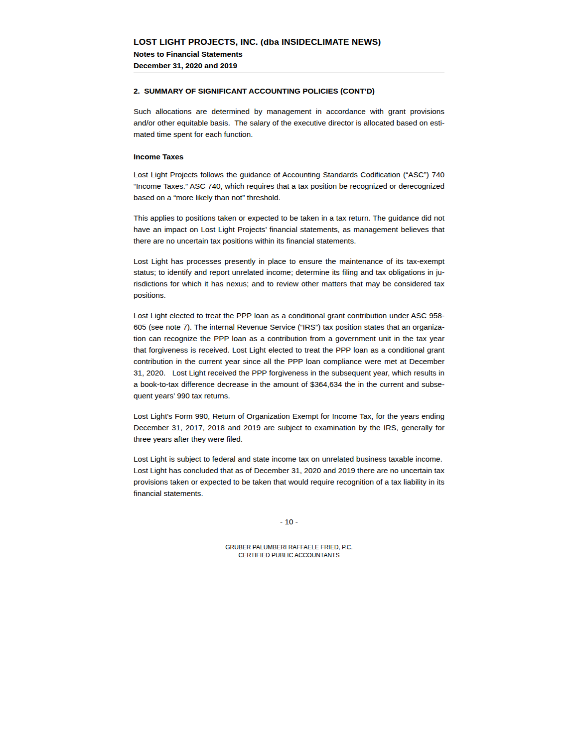LOST LIGHT PROJECTS, INC. (dba INSIDECLIMATE NEWS)
Notes to Financial Statements
December 31, 2020 and 2019
2. SUMMARY OF SIGNIFICANT ACCOUNTING POLICIES (CONT’D)
Such allocations are determined by management in accordance with grant provisions and/or other equitable basis. The salary of the executive director is allocated based on estimated time spent for each function.
Income Taxes
Lost Light Projects follows the guidance of Accounting Standards Codification (“ASC”) 740 “Income Taxes.” ASC 740, which requires that a tax position be recognized or derecognized based on a “more likely than not” threshold.
This applies to positions taken or expected to be taken in a tax return. The guidance did not have an impact on Lost Light Projects’ financial statements, as management believes that there are no uncertain tax positions within its financial statements.
Lost Light has processes presently in place to ensure the maintenance of its tax-exempt status; to identify and report unrelated income; determine its filing and tax obligations in jurisdictions for which it has nexus; and to review other matters that may be considered tax positions.
Lost Light elected to treat the PPP loan as a conditional grant contribution under ASC 958-605 (see note 7). The internal Revenue Service (“IRS”) tax position states that an organization can recognize the PPP loan as a contribution from a government unit in the tax year that forgiveness is received. Lost Light elected to treat the PPP loan as a conditional grant contribution in the current year since all the PPP loan compliance were met at December 31, 2020. Lost Light received the PPP forgiveness in the subsequent year, which results in a book-to-tax difference decrease in the amount of $364,634 the in the current and subsequent years’ 990 tax returns.
Lost Light's Form 990, Return of Organization Exempt for Income Tax, for the years ending December 31, 2017, 2018 and 2019 are subject to examination by the IRS, generally for three years after they were filed.
Lost Light is subject to federal and state income tax on unrelated business taxable income. Lost Light has concluded that as of December 31, 2020 and 2019 there are no uncertain tax provisions taken or expected to be taken that would require recognition of a tax liability in its financial statements.
- 10 -
GRUBER PALUMBERI RAFFAELE FRIED, P.C.
CERTIFIED PUBLIC ACCOUNTANTS